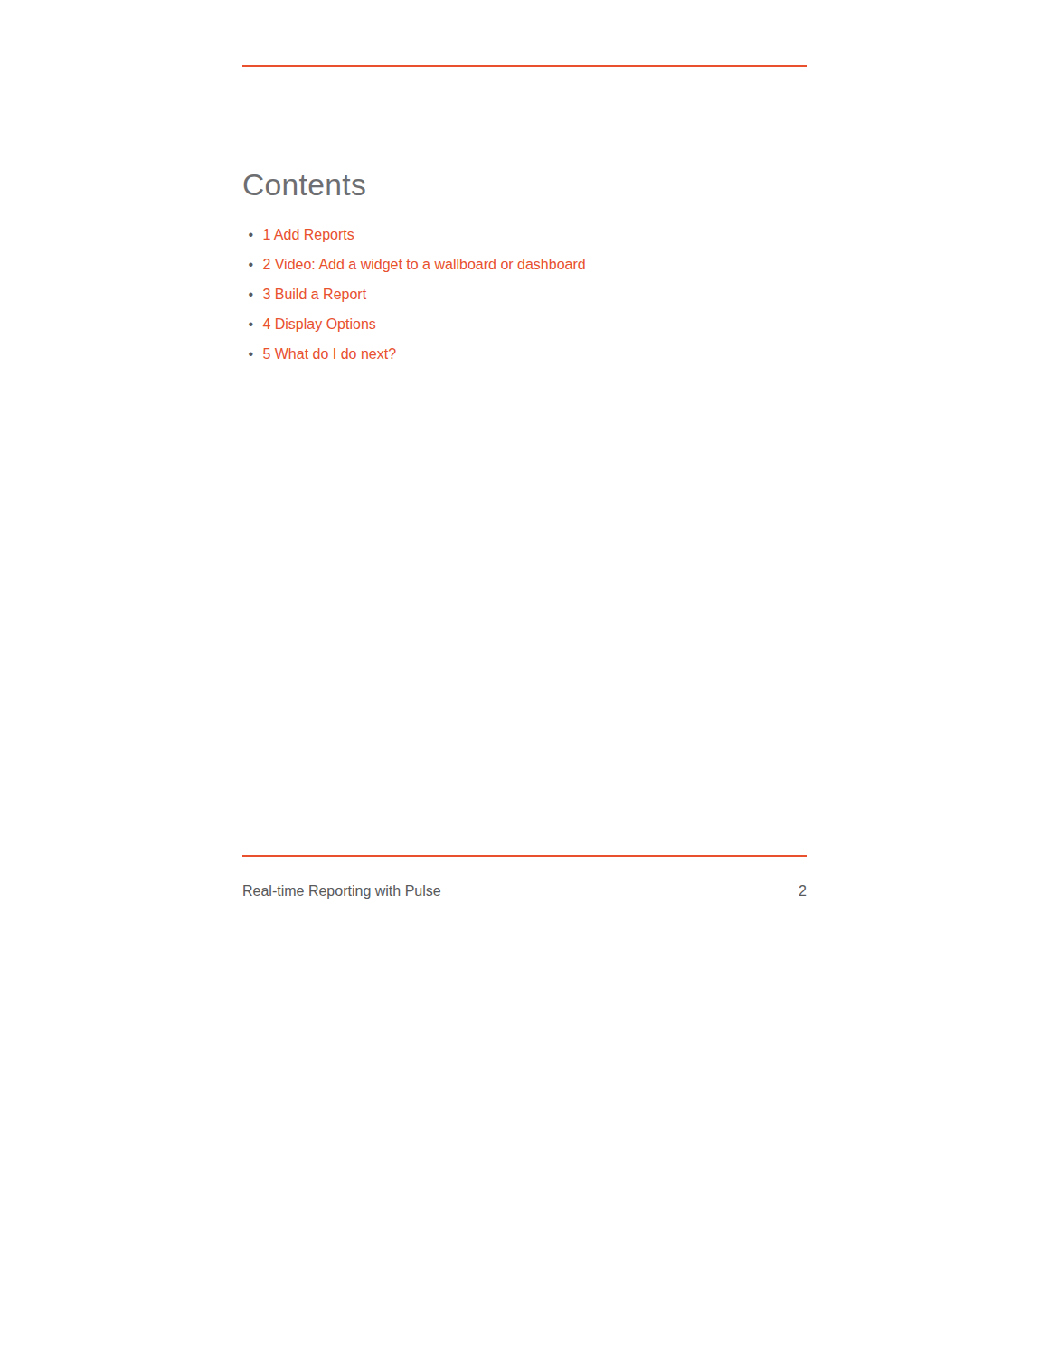Contents
1 Add Reports
2 Video: Add a widget to a wallboard or dashboard
3 Build a Report
4 Display Options
5 What do I do next?
Real-time Reporting with Pulse 2